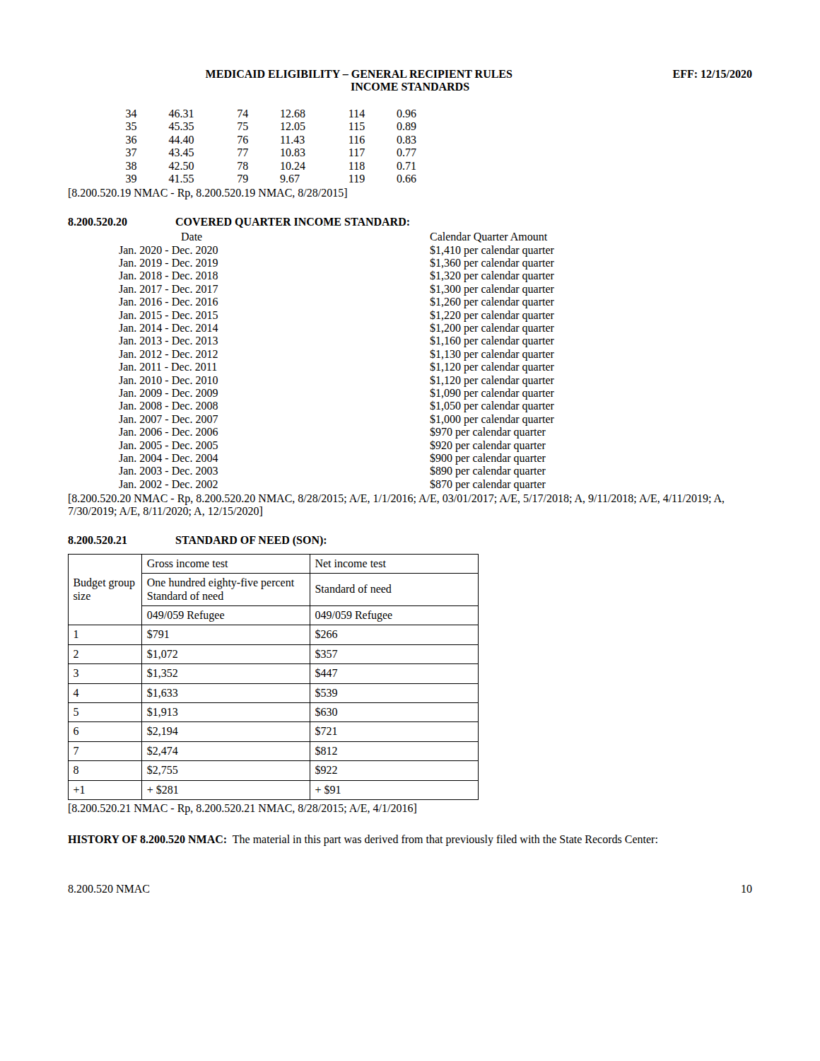MEDICAID ELIGIBILITY – GENERAL RECIPIENT RULES
EFF: 12/15/2020
INCOME STANDARDS
| 34 | 46.31 | 74 | 12.68 | 114 | 0.96 |
| 35 | 45.35 | 75 | 12.05 | 115 | 0.89 |
| 36 | 44.40 | 76 | 11.43 | 116 | 0.83 |
| 37 | 43.45 | 77 | 10.83 | 117 | 0.77 |
| 38 | 42.50 | 78 | 10.24 | 118 | 0.71 |
| 39 | 41.55 | 79 | 9.67 | 119 | 0.66 |
[8.200.520.19 NMAC - Rp, 8.200.520.19 NMAC, 8/28/2015]
8.200.520.20 COVERED QUARTER INCOME STANDARD:
| Date | Calendar Quarter Amount |
| Jan. 2020 - Dec. 2020 | $1,410 per calendar quarter |
| Jan. 2019 - Dec. 2019 | $1,360 per calendar quarter |
| Jan. 2018 - Dec. 2018 | $1,320 per calendar quarter |
| Jan. 2017 - Dec. 2017 | $1,300 per calendar quarter |
| Jan. 2016 - Dec. 2016 | $1,260 per calendar quarter |
| Jan. 2015 - Dec. 2015 | $1,220 per calendar quarter |
| Jan. 2014 - Dec. 2014 | $1,200 per calendar quarter |
| Jan. 2013 - Dec. 2013 | $1,160 per calendar quarter |
| Jan. 2012 - Dec. 2012 | $1,130 per calendar quarter |
| Jan. 2011 - Dec. 2011 | $1,120 per calendar quarter |
| Jan. 2010 - Dec. 2010 | $1,120 per calendar quarter |
| Jan. 2009 - Dec. 2009 | $1,090 per calendar quarter |
| Jan. 2008 - Dec. 2008 | $1,050 per calendar quarter |
| Jan. 2007 - Dec. 2007 | $1,000 per calendar quarter |
| Jan. 2006 - Dec. 2006 | $970 per calendar quarter |
| Jan. 2005 - Dec. 2005 | $920 per calendar quarter |
| Jan. 2004 - Dec. 2004 | $900 per calendar quarter |
| Jan. 2003 - Dec. 2003 | $890 per calendar quarter |
| Jan. 2002 - Dec. 2002 | $870 per calendar quarter |
[8.200.520.20 NMAC - Rp, 8.200.520.20 NMAC, 8/28/2015; A/E, 1/1/2016; A/E, 03/01/2017; A/E, 5/17/2018; A, 9/11/2018; A/E, 4/11/2019; A, 7/30/2019; A/E, 8/11/2020; A, 12/15/2020]
8.200.520.21 STANDARD OF NEED (SON):
| Budget group size | Gross income test | Net income test |
| One hundred eighty-five percent Standard of need | Standard of need |
| 049/059 Refugee | 049/059 Refugee |
| 1 | $791 | $266 |
| 2 | $1,072 | $357 |
| 3 | $1,352 | $447 |
| 4 | $1,633 | $539 |
| 5 | $1,913 | $630 |
| 6 | $2,194 | $721 |
| 7 | $2,474 | $812 |
| 8 | $2,755 | $922 |
| +1 | + $281 | + $91 |
[8.200.520.21 NMAC - Rp, 8.200.520.21 NMAC, 8/28/2015; A/E, 4/1/2016]
HISTORY OF 8.200.520 NMAC: The material in this part was derived from that previously filed with the State Records Center:
8.200.520 NMAC
10